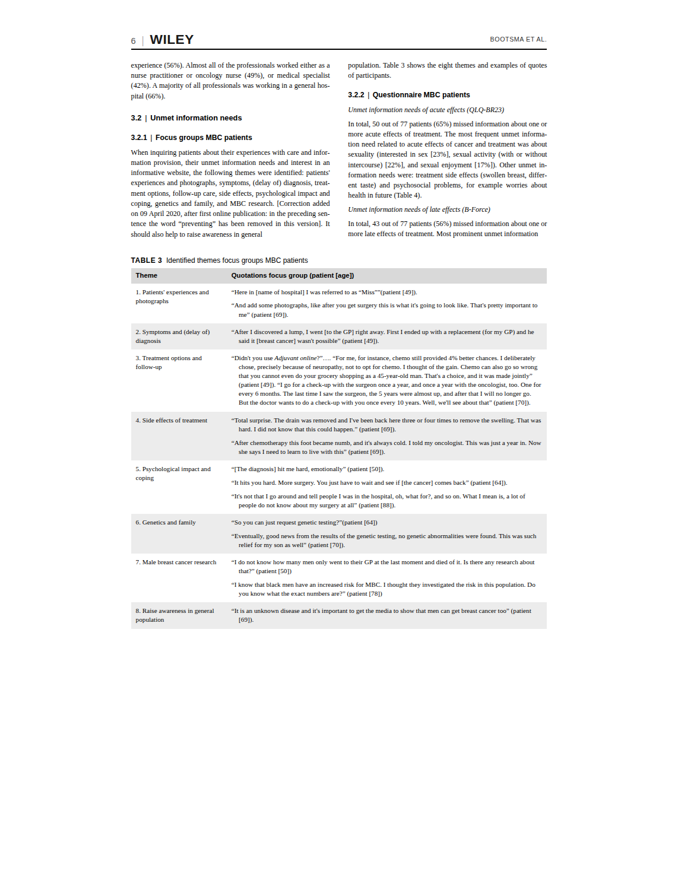6 | WILEY
BOOTSMA ET AL.
experience (56%). Almost all of the professionals worked either as a nurse practitioner or oncology nurse (49%), or medical specialist (42%). A majority of all professionals was working in a general hospital (66%).
3.2|Unmet information needs
3.2.1|Focus groups MBC patients
When inquiring patients about their experiences with care and information provision, their unmet information needs and interest in an informative website, the following themes were identified: patients' experiences and photographs, symptoms, (delay of) diagnosis, treatment options, follow-up care, side effects, psychological impact and coping, genetics and family, and MBC research. [Correction added on 09 April 2020, after first online publication: in the preceding sentence the word “preventing” has been removed in this version]. It should also help to raise awareness in general
population. Table 3 shows the eight themes and examples of quotes of participants.
3.2.2|Questionnaire MBC patients
Unmet information needs of acute effects (QLQ-BR23)
In total, 50 out of 77 patients (65%) missed information about one or more acute effects of treatment. The most frequent unmet information need related to acute effects of cancer and treatment was about sexuality (interested in sex [23%], sexual activity (with or without intercourse) [22%], and sexual enjoyment [17%]). Other unmet information needs were: treatment side effects (swollen breast, different taste) and psychosocial problems, for example worries about health in future (Table 4).
Unmet information needs of late effects (B-Force)
In total, 43 out of 77 patients (56%) missed information about one or more late effects of treatment. Most prominent unmet information
TABLE 3 Identified themes focus groups MBC patients
| Theme | Quotations focus group (patient [age]) |
| --- | --- |
| 1. Patients' experiences and photographs | “Here in [name of hospital] I was referred to as “Miss””(patient [49]). “And add some photographs, like after you get surgery this is what it's going to look like. That's pretty important to me” (patient [69]). |
| 2. Symptoms and (delay of) diagnosis | “After I discovered a lump, I went [to the GP] right away. First I ended up with a replacement (for my GP) and he said it [breast cancer] wasn't possible” (patient [49]). |
| 3. Treatment options and follow-up | “Didn't you use Adjuvant online ?”…. “For me, for instance, chemo still provided 4% better chances. I deliberately chose, precisely because of neuropathy, not to opt for chemo. I thought of the gain. Chemo can also go so wrong that you cannot even do your grocery shopping as a 45-year-old man. That's a choice, and it was made jointly” (patient [49]). “I go for a check-up with the surgeon once a year, and once a year with the oncologist, too. One for every 6 months. The last time I saw the surgeon, the 5 years were almost up, and after that I will no longer go. But the doctor wants to do a check-up with you once every 10 years. Well, we'll see about that” (patient [70]). |
| 4. Side effects of treatment | “Total surprise. The drain was removed and I've been back here three or four times to remove the swelling. That was hard. I did not know that this could happen.” (patient [69]). “After chemotherapy this foot became numb, and it's always cold. I told my oncologist. This was just a year in. Now she says I need to learn to live with this” (patient [69]). |
| 5. Psychological impact and coping | “[The diagnosis] hit me hard, emotionally” (patient [50]). “It hits you hard. More surgery. You just have to wait and see if [the cancer] comes back” (patient [64]). “It's not that I go around and tell people I was in the hospital, oh, what for?, and so on. What I mean is, a lot of people do not know about my surgery at all” (patient [88]). |
| 6. Genetics and family | “So you can just request genetic testing?”(patient [64]) “Eventually, good news from the results of the genetic testing, no genetic abnormalities were found. This was such relief for my son as well” (patient [70]). |
| 7. Male breast cancer research | “I do not know how many men only went to their GP at the last moment and died of it. Is there any research about that?” (patient [50]) “I know that black men have an increased risk for MBC. I thought they investigated the risk in this population. Do you know what the exact numbers are?” (patient [78]) |
| 8. Raise awareness in general population | “It is an unknown disease and it's important to get the media to show that men can get breast cancer too” (patient [69]). |